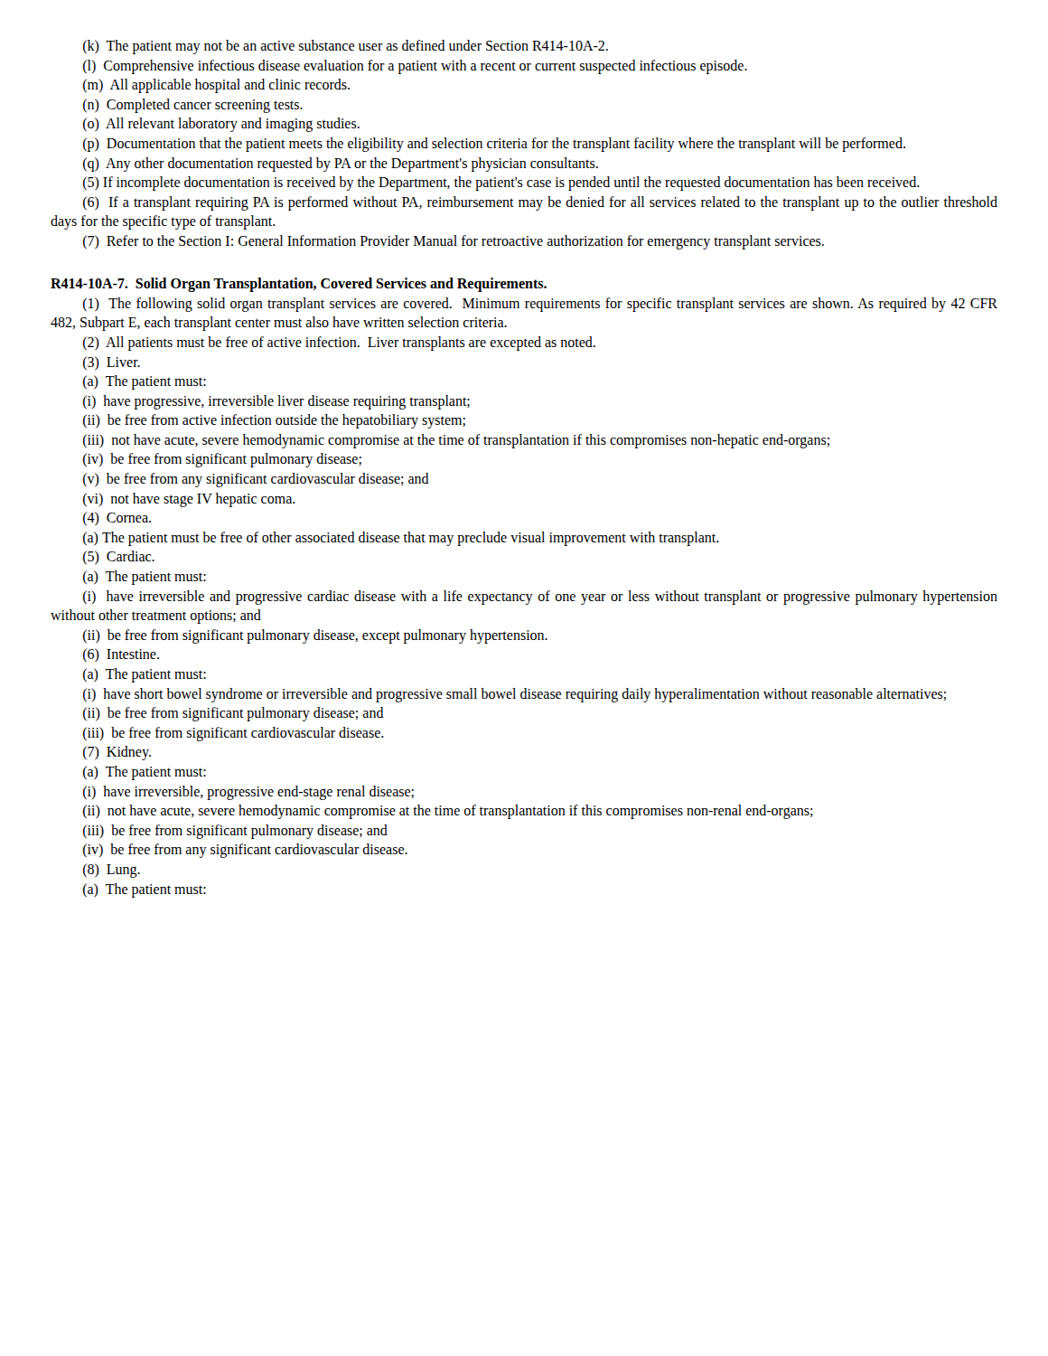(k) The patient may not be an active substance user as defined under Section R414-10A-2.
(l) Comprehensive infectious disease evaluation for a patient with a recent or current suspected infectious episode.
(m) All applicable hospital and clinic records.
(n) Completed cancer screening tests.
(o) All relevant laboratory and imaging studies.
(p) Documentation that the patient meets the eligibility and selection criteria for the transplant facility where the transplant will be performed.
(q) Any other documentation requested by PA or the Department's physician consultants.
(5) If incomplete documentation is received by the Department, the patient's case is pended until the requested documentation has been received.
(6) If a transplant requiring PA is performed without PA, reimbursement may be denied for all services related to the transplant up to the outlier threshold days for the specific type of transplant.
(7) Refer to the Section I: General Information Provider Manual for retroactive authorization for emergency transplant services.
R414-10A-7. Solid Organ Transplantation, Covered Services and Requirements.
(1) The following solid organ transplant services are covered. Minimum requirements for specific transplant services are shown. As required by 42 CFR 482, Subpart E, each transplant center must also have written selection criteria.
(2) All patients must be free of active infection. Liver transplants are excepted as noted.
(3) Liver.
(a) The patient must:
(i) have progressive, irreversible liver disease requiring transplant;
(ii) be free from active infection outside the hepatobiliary system;
(iii) not have acute, severe hemodynamic compromise at the time of transplantation if this compromises non-hepatic end-organs;
(iv) be free from significant pulmonary disease;
(v) be free from any significant cardiovascular disease; and
(vi) not have stage IV hepatic coma.
(4) Cornea.
(a) The patient must be free of other associated disease that may preclude visual improvement with transplant.
(5) Cardiac.
(a) The patient must:
(i) have irreversible and progressive cardiac disease with a life expectancy of one year or less without transplant or progressive pulmonary hypertension without other treatment options; and
(ii) be free from significant pulmonary disease, except pulmonary hypertension.
(6) Intestine.
(a) The patient must:
(i) have short bowel syndrome or irreversible and progressive small bowel disease requiring daily hyperalimentation without reasonable alternatives;
(ii) be free from significant pulmonary disease; and
(iii) be free from significant cardiovascular disease.
(7) Kidney.
(a) The patient must:
(i) have irreversible, progressive end-stage renal disease;
(ii) not have acute, severe hemodynamic compromise at the time of transplantation if this compromises non-renal end-organs;
(iii) be free from significant pulmonary disease; and
(iv) be free from any significant cardiovascular disease.
(8) Lung.
(a) The patient must: